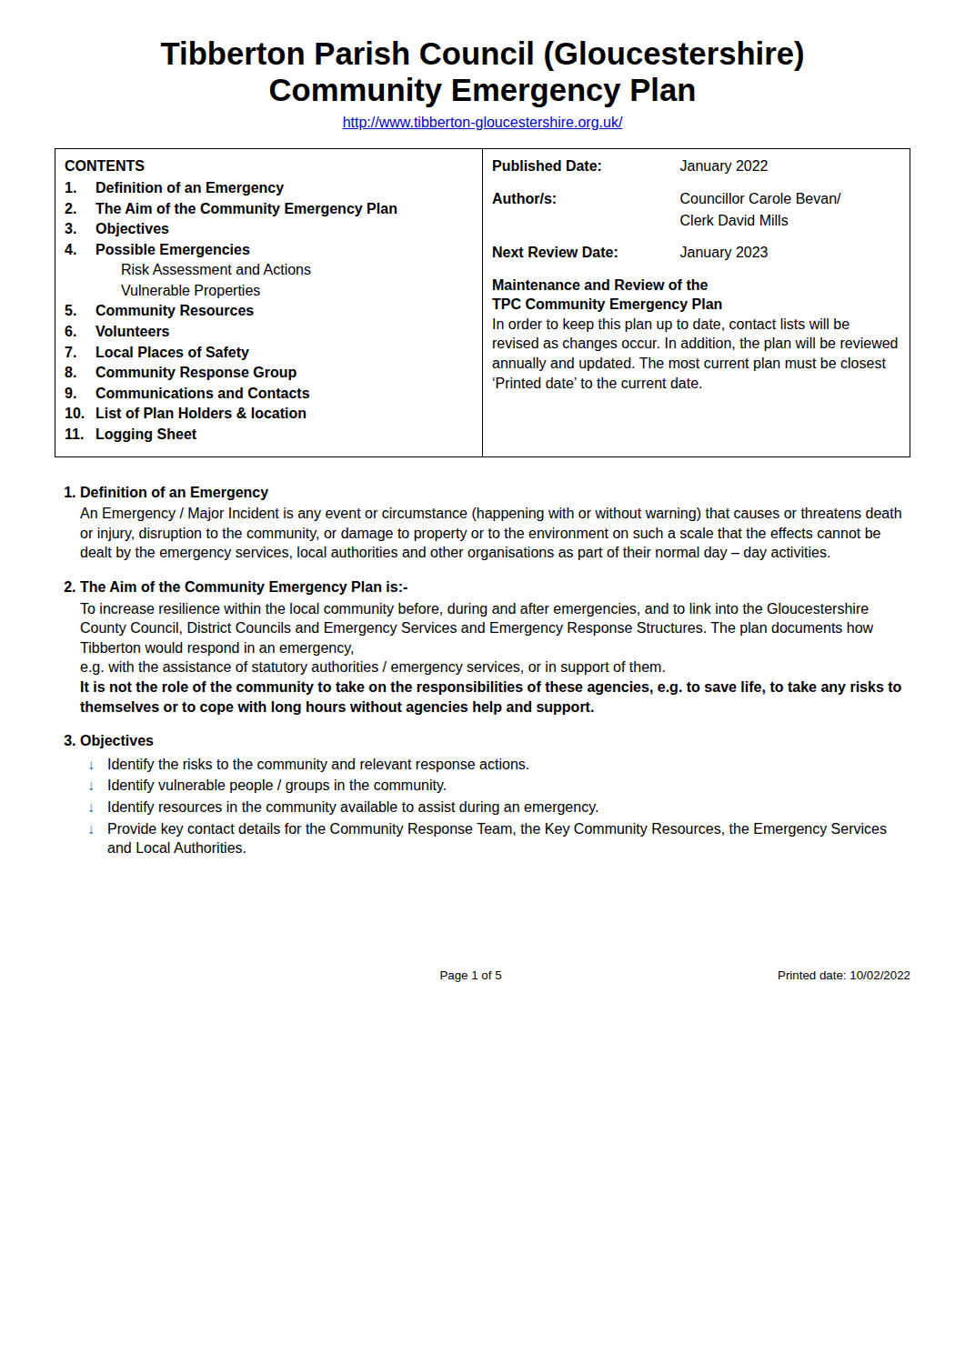Tibberton Parish Council (Gloucestershire)
Community Emergency Plan
http://www.tibberton-gloucestershire.org.uk/
| CONTENTS / 1. / Definition of an Emergency / / 2. / The Aim of the Community Emergency Plan / / 3. / Objectives / / 4. / Possible Emergencies / / / Risk Assessment and Actions / / / Vulnerable Properties / / 5. / Community Resources / / 6. / Volunteers / / 7. / Local Places of Safety / / 8. / Community Response Group / / 9. / Communications and Contacts / / 10. / List of Plan Holders & location / / 11. / Logging Sheet / | / Published Date: / January 2022 / / Author/s: / Councillor Carole Bevan/ / / / Clerk David Mills / / Next Review Date: / January 2023 / Maintenance and Review of the TPC Community Emergency Plan In order to keep this plan up to date, contact lists will be revised as changes occur. In addition, the plan will be reviewed annually and updated. The most current plan must be closest ‘Printed date’ to the current date. |
Definition of an Emergency
An Emergency / Major Incident is any event or circumstance (happening with or without warning) that causes or threatens death or injury, disruption to the community, or damage to property or to the environment on such a scale that the effects cannot be dealt by the emergency services, local authorities and other organisations as part of their normal day – day activities.
The Aim of the Community Emergency Plan is:-
To increase resilience within the local community before, during and after emergencies, and to link into the Gloucestershire County Council, District Councils and Emergency Services and Emergency Response Structures. The plan documents how Tibberton would respond in an emergency,
e.g. with the assistance of statutory authorities / emergency services, or in support of them.
It is not the role of the community to take on the responsibilities of these agencies, e.g. to save life, to take any risks to themselves or to cope with long hours without agencies help and support.
Objectives
Identify the risks to the community and relevant response actions.
Identify vulnerable people / groups in the community.
Identify resources in the community available to assist during an emergency.
Provide key contact details for the Community Response Team, the Key Community Resources, the Emergency Services and Local Authorities.
Page 1 of 5
Printed date: 10/02/2022